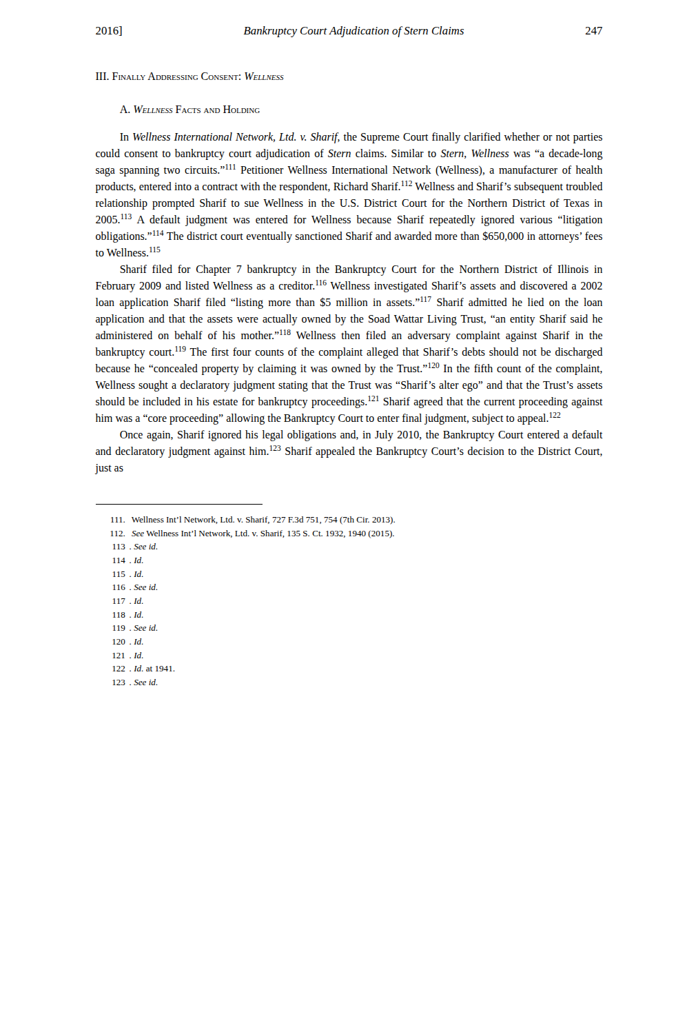2016] Bankruptcy Court Adjudication of Stern Claims 247
III. Finally Addressing Consent: Wellness
A. Wellness Facts and Holding
In Wellness International Network, Ltd. v. Sharif, the Supreme Court finally clarified whether or not parties could consent to bankruptcy court adjudication of Stern claims. Similar to Stern, Wellness was “a decade-long saga spanning two circuits.”111 Petitioner Wellness International Network (Wellness), a manufacturer of health products, entered into a contract with the respondent, Richard Sharif.112 Wellness and Sharif’s subsequent troubled relationship prompted Sharif to sue Wellness in the U.S. District Court for the Northern District of Texas in 2005.113 A default judgment was entered for Wellness because Sharif repeatedly ignored various “litigation obligations.”114 The district court eventually sanctioned Sharif and awarded more than $650,000 in attorneys’ fees to Wellness.115
Sharif filed for Chapter 7 bankruptcy in the Bankruptcy Court for the Northern District of Illinois in February 2009 and listed Wellness as a creditor.116 Wellness investigated Sharif’s assets and discovered a 2002 loan application Sharif filed “listing more than $5 million in assets.”117 Sharif admitted he lied on the loan application and that the assets were actually owned by the Soad Wattar Living Trust, “an entity Sharif said he administered on behalf of his mother.”118 Wellness then filed an adversary complaint against Sharif in the bankruptcy court.119 The first four counts of the complaint alleged that Sharif’s debts should not be discharged because he “concealed property by claiming it was owned by the Trust.”120 In the fifth count of the complaint, Wellness sought a declaratory judgment stating that the Trust was “Sharif’s alter ego” and that the Trust’s assets should be included in his estate for bankruptcy proceedings.121 Sharif agreed that the current proceeding against him was a “core proceeding” allowing the Bankruptcy Court to enter final judgment, subject to appeal.122
Once again, Sharif ignored his legal obligations and, in July 2010, the Bankruptcy Court entered a default and declaratory judgment against him.123 Sharif appealed the Bankruptcy Court’s decision to the District Court, just as
111. Wellness Int’l Network, Ltd. v. Sharif, 727 F.3d 751, 754 (7th Cir. 2013).
112. See Wellness Int’l Network, Ltd. v. Sharif, 135 S. Ct. 1932, 1940 (2015).
113. See id.
114. Id.
115. Id.
116. See id.
117. Id.
118. Id.
119. See id.
120. Id.
121. Id.
122. Id. at 1941.
123. See id.